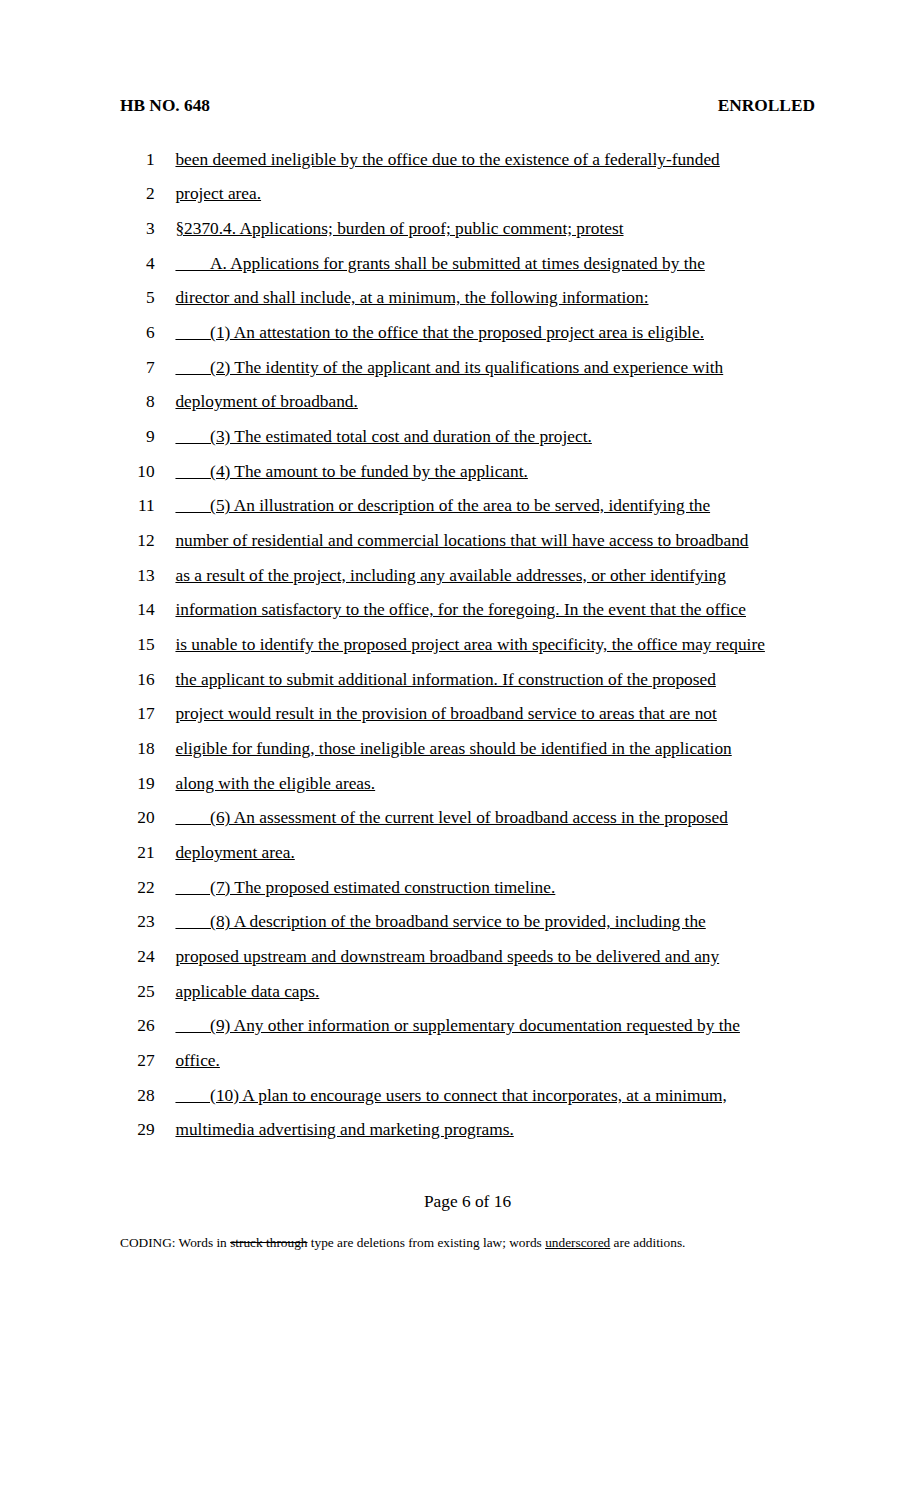HB NO. 648
ENROLLED
been deemed ineligible by the office due to the existence of a federally-funded
project area.
§2370.4. Applications; burden of proof; public comment; protest
A. Applications for grants shall be submitted at times designated by the
director and shall include, at a minimum, the following information:
(1) An attestation to the office that the proposed project area is eligible.
(2) The identity of the applicant and its qualifications and experience with
deployment of broadband.
(3) The estimated total cost and duration of the project.
(4) The amount to be funded by the applicant.
(5) An illustration or description of the area to be served, identifying the
number of residential and commercial locations that will have access to broadband
as a result of the project, including any available addresses, or other identifying
information satisfactory to the office, for the foregoing. In the event that the office
is unable to identify the proposed project area with specificity, the office may require
the applicant to submit additional information. If construction of the proposed
project would result in the provision of broadband service to areas that are not
eligible for funding, those ineligible areas should be identified in the application
along with the eligible areas.
(6) An assessment of the current level of broadband access in the proposed
deployment area.
(7) The proposed estimated construction timeline.
(8) A description of the broadband service to be provided, including the
proposed upstream and downstream broadband speeds to be delivered and any
applicable data caps.
(9) Any other information or supplementary documentation requested by the
office.
(10) A plan to encourage users to connect that incorporates, at a minimum,
multimedia advertising and marketing programs.
Page 6 of 16
CODING: Words in struck through type are deletions from existing law; words underscored are additions.